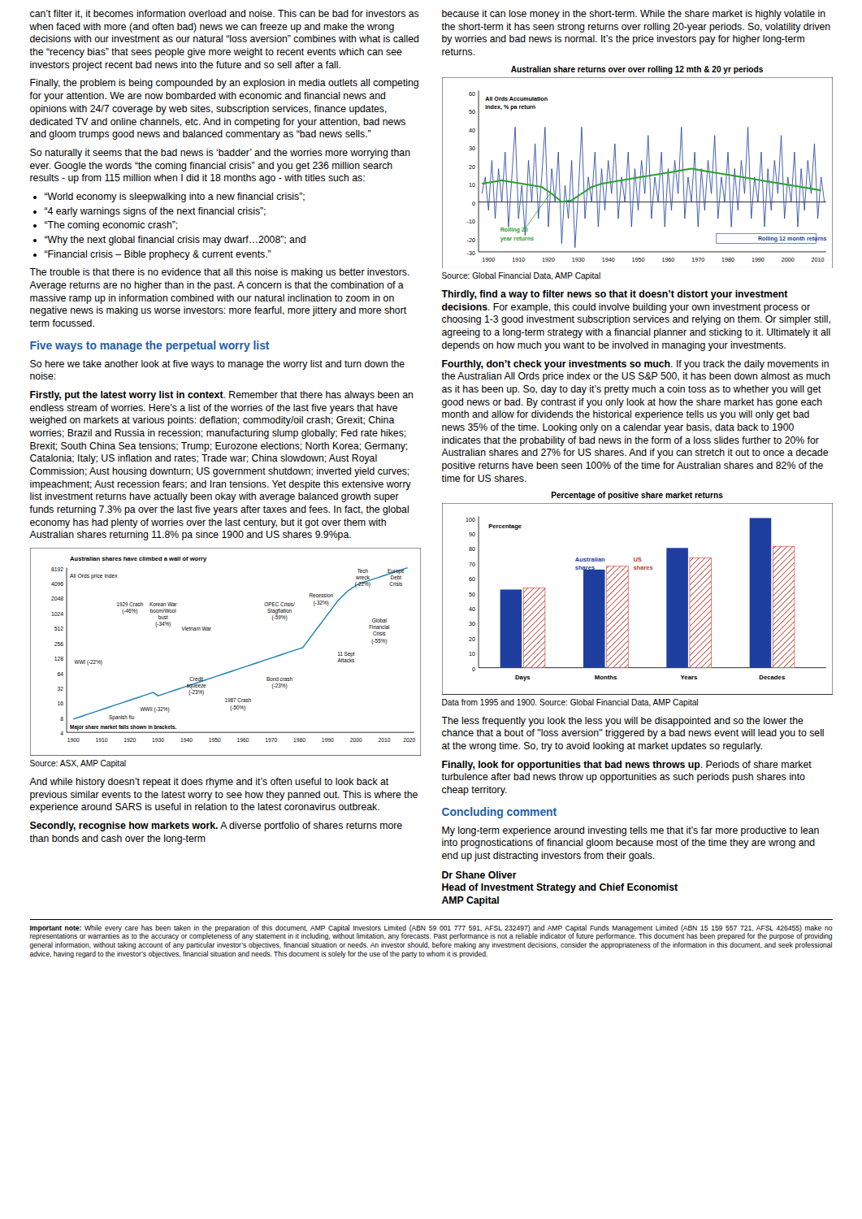can’t filter it, it becomes information overload and noise. This can be bad for investors as when faced with more (and often bad) news we can freeze up and make the wrong decisions with our investment as our natural “loss aversion” combines with what is called the “recency bias” that sees people give more weight to recent events which can see investors project recent bad news into the future and so sell after a fall.
Finally, the problem is being compounded by an explosion in media outlets all competing for your attention. We are now bombarded with economic and financial news and opinions with 24/7 coverage by web sites, subscription services, finance updates, dedicated TV and online channels, etc. And in competing for your attention, bad news and gloom trumps good news and balanced commentary as “bad news sells.”
So naturally it seems that the bad news is ‘badder’ and the worries more worrying than ever. Google the words “the coming financial crisis” and you get 236 million search results - up from 115 million when I did it 18 months ago - with titles such as:
“World economy is sleepwalking into a new financial crisis”;
“4 early warnings signs of the next financial crisis”;
“The coming economic crash”;
“Why the next global financial crisis may dwarf…2008”; and
“Financial crisis – Bible prophecy & current events.”
The trouble is that there is no evidence that all this noise is making us better investors. Average returns are no higher than in the past. A concern is that the combination of a massive ramp up in information combined with our natural inclination to zoom in on negative news is making us worse investors: more fearful, more jittery and more short term focussed.
Five ways to manage the perpetual worry list
So here we take another look at five ways to manage the worry list and turn down the noise:
Firstly, put the latest worry list in context. Remember that there has always been an endless stream of worries. Here's a list of the worries of the last five years that have weighed on markets at various points: deflation; commodity/oil crash; Grexit; China worries; Brazil and Russia in recession; manufacturing slump globally; Fed rate hikes; Brexit; South China Sea tensions; Trump; Eurozone elections; North Korea; Germany; Catalonia; Italy; US inflation and rates; Trade war; China slowdown; Aust Royal Commission; Aust housing downturn; US government shutdown; inverted yield curves; impeachment; Aust recession fears; and Iran tensions. Yet despite this extensive worry list investment returns have actually been okay with average balanced growth super funds returning 7.3% pa over the last five years after taxes and fees. In fact, the global economy has had plenty of worries over the last century, but it got over them with Australian shares returning 11.8% pa since 1900 and US shares 9.9%pa.
Australian shares have climbed a wall of worry 8192 4096 2048 1024 512 256 128 64 32 16 8 4 1900 1910 1920 1930 1940 1950 1960 1970 1980 1990 2000 2010 2020 Major share market falls shown in brackets. All Ords price index WWI (-22%) 1929 Crash (-46%) Korean War boom/Wool bust (-34%) Vietnam War WWII (-32%) Spanish flu Credit squeeze (-23%) 1987 Crash (-50%) Bond crash (-23%) OPEC Crisis/ Stagflation (-59%) Recession (-32%) Tech wreck (-22%) Europe Debt Crisis Global Financial Crisis (-55%) 11 Sept Attacks
Source: ASX, AMP Capital
And while history doesn’t repeat it does rhyme and it’s often useful to look back at previous similar events to the latest worry to see how they panned out. This is where the experience around SARS is useful in relation to the latest coronavirus outbreak.
Secondly, recognise how markets work. A diverse portfolio of shares returns more than bonds and cash over the long-term
because it can lose money in the short-term. While the share market is highly volatile in the short-term it has seen strong returns over rolling 20-year periods. So, volatility driven by worries and bad news is normal. It’s the price investors pay for higher long-term returns.
Australian share returns over over rolling 12 mth & 20 yr periods
60 50 40 30 20 10 0 -10 -20 -30 1900 1910 1920 1930 1940 1950 1960 1970 1980 1990 2000 2010 All Ords Accumulation index, % pa return Rolling 20 year returns Rolling 12 month returns
Source: Global Financial Data, AMP Capital
Thirdly, find a way to filter news so that it doesn’t distort your investment decisions. For example, this could involve building your own investment process or choosing 1-3 good investment subscription services and relying on them. Or simpler still, agreeing to a long-term strategy with a financial planner and sticking to it. Ultimately it all depends on how much you want to be involved in managing your investments.
Fourthly, don’t check your investments so much. If you track the daily movements in the Australian All Ords price index or the US S&P 500, it has been down almost as much as it has been up. So, day to day it’s pretty much a coin toss as to whether you will get good news or bad. By contrast if you only look at how the share market has gone each month and allow for dividends the historical experience tells us you will only get bad news 35% of the time. Looking only on a calendar year basis, data back to 1900 indicates that the probability of bad news in the form of a loss slides further to 20% for Australian shares and 27% for US shares. And if you can stretch it out to once a decade positive returns have been seen 100% of the time for Australian shares and 82% of the time for US shares.
Percentage of positive share market returns
100 90 80 70 60 50 40 30 20 10 0 Percentage Australian shares US shares Days Months Years Decades
Data from 1995 and 1900. Source: Global Financial Data, AMP Capital
The less frequently you look the less you will be disappointed and so the lower the chance that a bout of "loss aversion" triggered by a bad news event will lead you to sell at the wrong time. So, try to avoid looking at market updates so regularly.
Finally, look for opportunities that bad news throws up. Periods of share market turbulence after bad news throw up opportunities as such periods push shares into cheap territory.
Concluding comment
My long-term experience around investing tells me that it’s far more productive to lean into prognostications of financial gloom because most of the time they are wrong and end up just distracting investors from their goals.
Dr Shane Oliver Head of Investment Strategy and Chief Economist AMP Capital
Important note: While every care has been taken in the preparation of this document, AMP Capital Investors Limited (ABN 59 001 777 591, AFSL 232497) and AMP Capital Funds Management Limited (ABN 15 159 557 721, AFSL 426455) make no representations or warranties as to the accuracy or completeness of any statement in it including, without limitation, any forecasts. Past performance is not a reliable indicator of future performance. This document has been prepared for the purpose of providing general information, without taking account of any particular investor’s objectives, financial situation or needs. An investor should, before making any investment decisions, consider the appropriateness of the information in this document, and seek professional advice, having regard to the investor’s objectives, financial situation and needs. This document is solely for the use of the party to whom it is provided.